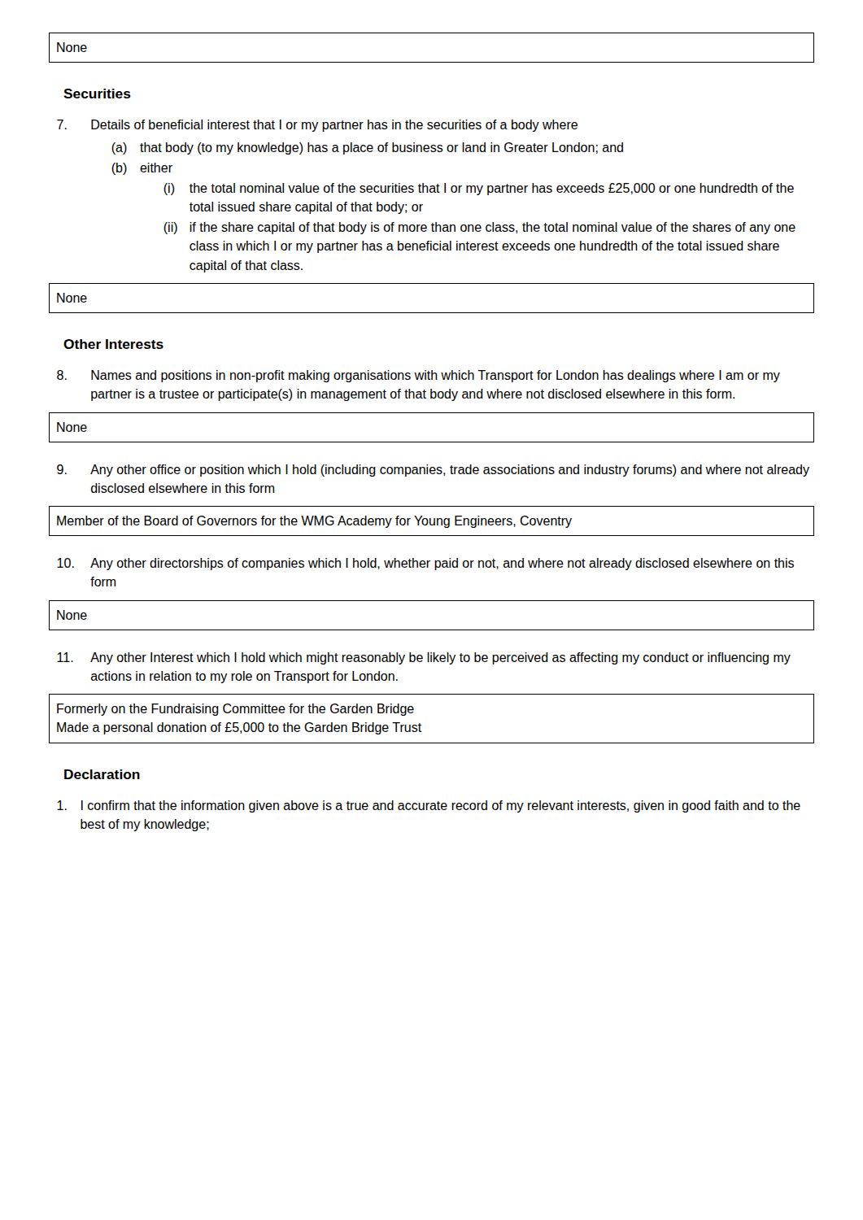None
Securities
7. Details of beneficial interest that I or my partner has in the securities of a body where
(a) that body (to my knowledge) has a place of business or land in Greater London; and
(b) either
(i) the total nominal value of the securities that I or my partner has exceeds £25,000 or one hundredth of the total issued share capital of that body; or
(ii) if the share capital of that body is of more than one class, the total nominal value of the shares of any one class in which I or my partner has a beneficial interest exceeds one hundredth of the total issued share capital of that class.
None
Other Interests
8. Names and positions in non-profit making organisations with which Transport for London has dealings where I am or my partner is a trustee or participate(s) in management of that body and where not disclosed elsewhere in this form.
None
9. Any other office or position which I hold (including companies, trade associations and industry forums) and where not already disclosed elsewhere in this form
Member of the Board of Governors for the WMG Academy for Young Engineers, Coventry
10. Any other directorships of companies which I hold, whether paid or not, and where not already disclosed elsewhere on this form
None
11. Any other Interest which I hold which might reasonably be likely to be perceived as affecting my conduct or influencing my actions in relation to my role on Transport for London.
Formerly on the Fundraising Committee for the Garden Bridge
Made a personal donation of £5,000 to the Garden Bridge Trust
Declaration
1. I confirm that the information given above is a true and accurate record of my relevant interests, given in good faith and to the best of my knowledge;